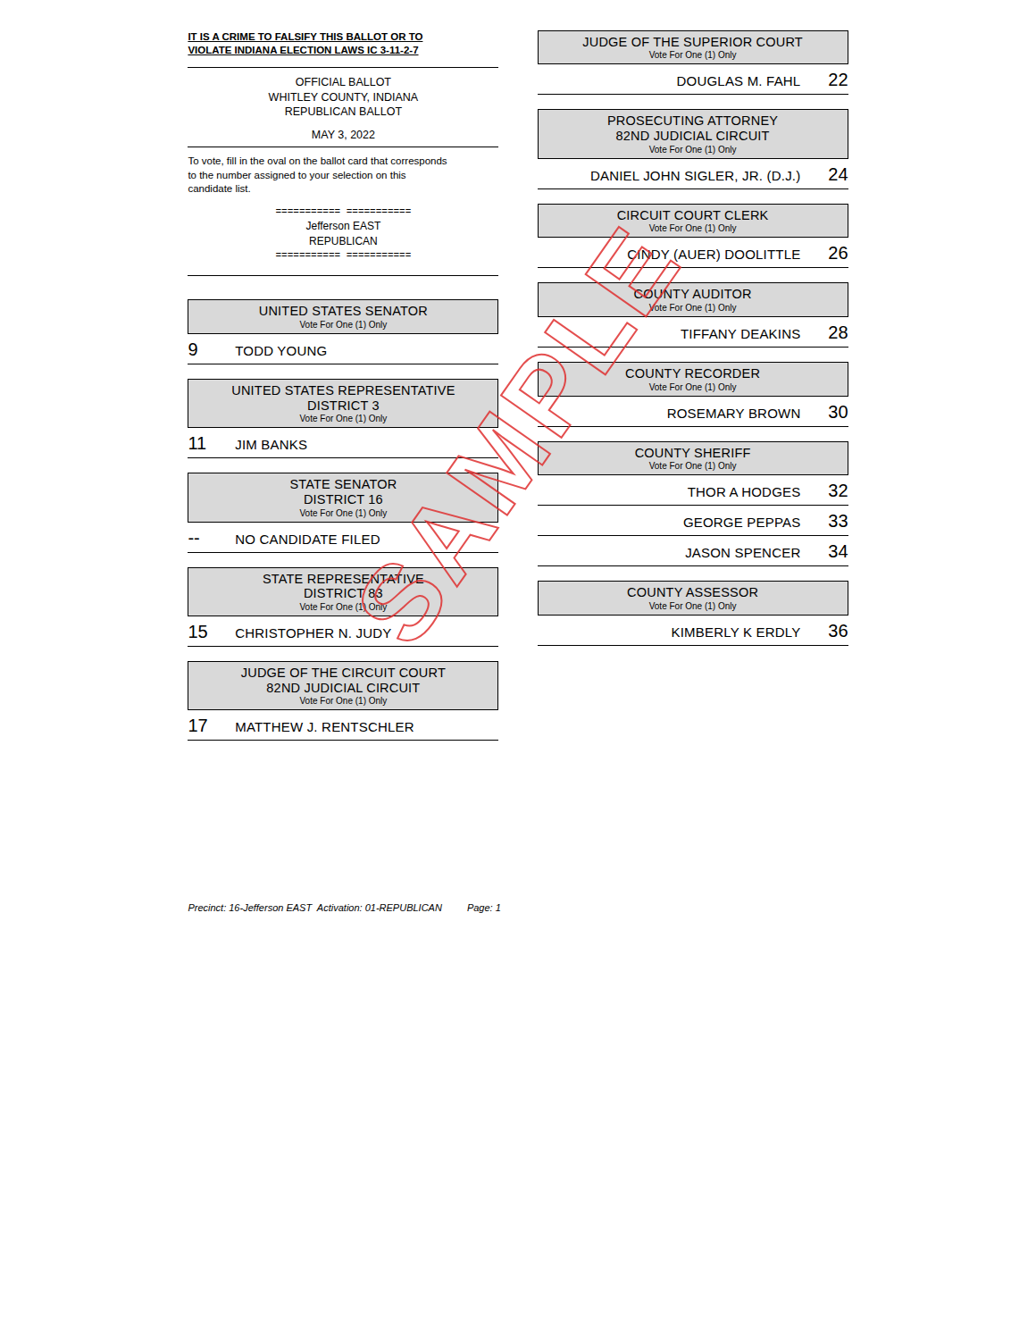SAMPLE
IT IS A CRIME TO FALSIFY THIS BALLOT OR TO
VIOLATE INDIANA ELECTION LAWS IC 3-11-2-7
OFFICIAL BALLOT
WHITLEY COUNTY, INDIANA
REPUBLICAN BALLOT
MAY 3, 2022
To vote, fill in the oval on the ballot card that corresponds
to the number assigned to your selection on this
candidate list.
=========== ===========
Jefferson EAST
REPUBLICAN
=========== ===========
UNITED STATES SENATOR
Vote For One (1) Only
9
TODD YOUNG
UNITED STATES REPRESENTATIVE
DISTRICT 3
Vote For One (1) Only
11
JIM BANKS
STATE SENATOR
DISTRICT 16
Vote For One (1) Only
--
NO CANDIDATE FILED
STATE REPRESENTATIVE
DISTRICT 83
Vote For One (1) Only
15
CHRISTOPHER N. JUDY
JUDGE OF THE CIRCUIT COURT
82ND JUDICIAL CIRCUIT
Vote For One (1) Only
17
MATTHEW J. RENTSCHLER
JUDGE OF THE SUPERIOR COURT
Vote For One (1) Only
DOUGLAS M. FAHL
22
PROSECUTING ATTORNEY
82ND JUDICIAL CIRCUIT
Vote For One (1) Only
DANIEL JOHN SIGLER, JR. (D.J.)
24
CIRCUIT COURT CLERK
Vote For One (1) Only
CINDY (AUER) DOOLITTLE
26
COUNTY AUDITOR
Vote For One (1) Only
TIFFANY DEAKINS
28
COUNTY RECORDER
Vote For One (1) Only
ROSEMARY BROWN
30
COUNTY SHERIFF
Vote For One (1) Only
THOR A HODGES
32
GEORGE PEPPAS
33
JASON SPENCER
34
COUNTY ASSESSOR
Vote For One (1) Only
KIMBERLY K ERDLY
36
Precinct: 16-Jefferson EAST Activation: 01-REPUBLICANPage: 1